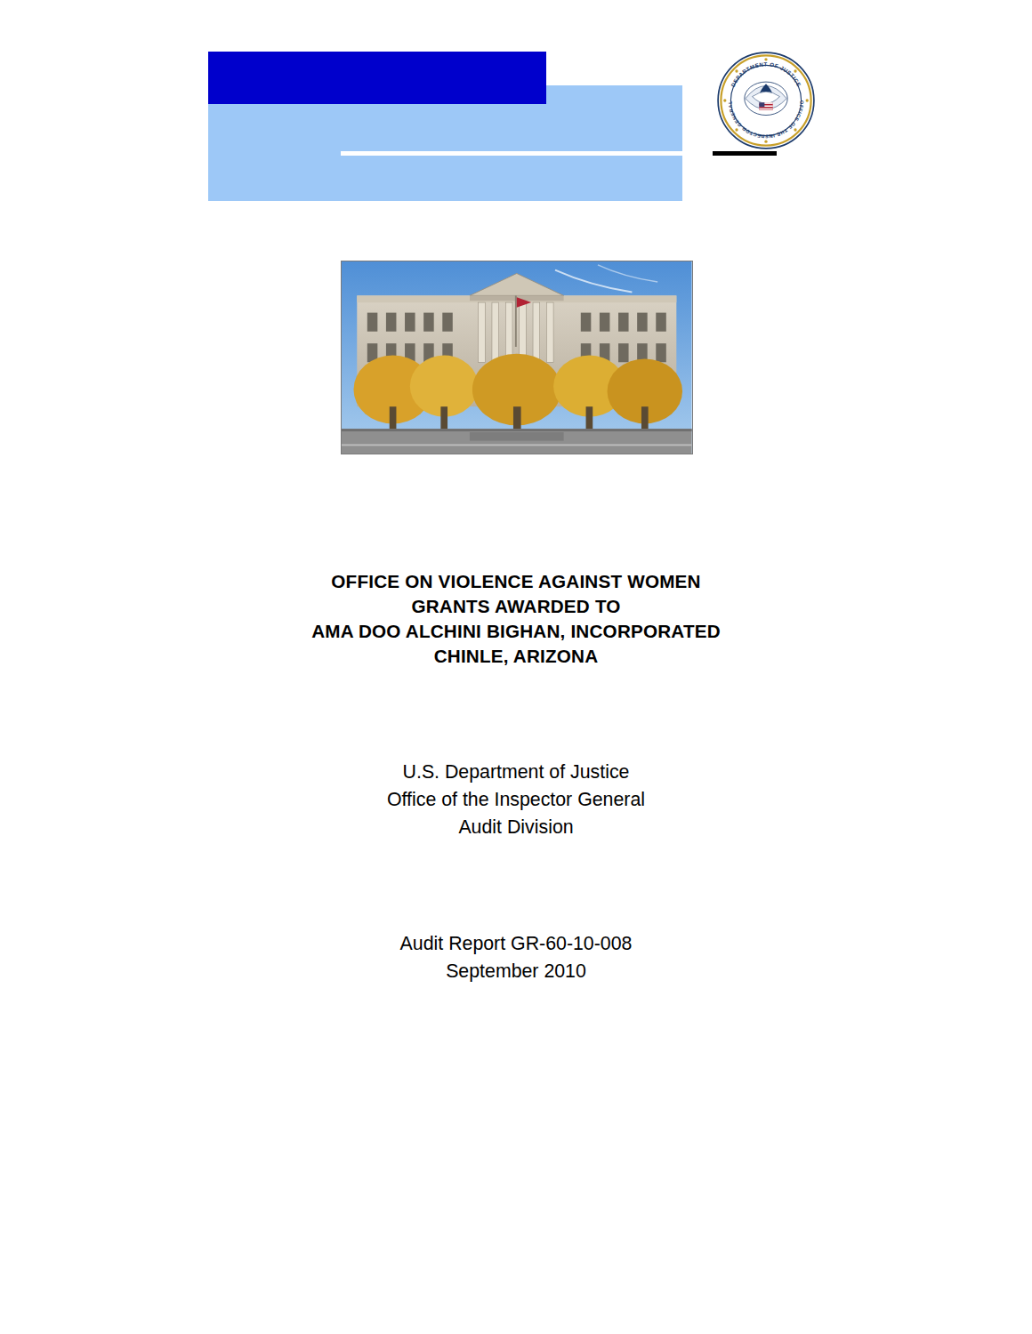DEPARTMENT OF JUSTICE OFFICE OF THE INSPECTOR GENERAL
OFFICE ON VIOLENCE AGAINST WOMEN
GRANTS AWARDED TO
AMA DOO ALCHINI BIGHAN, INCORPORATED
CHINLE, ARIZONA
U.S. Department of Justice
Office of the Inspector General
Audit Division
Audit Report GR-60-10-008
September 2010